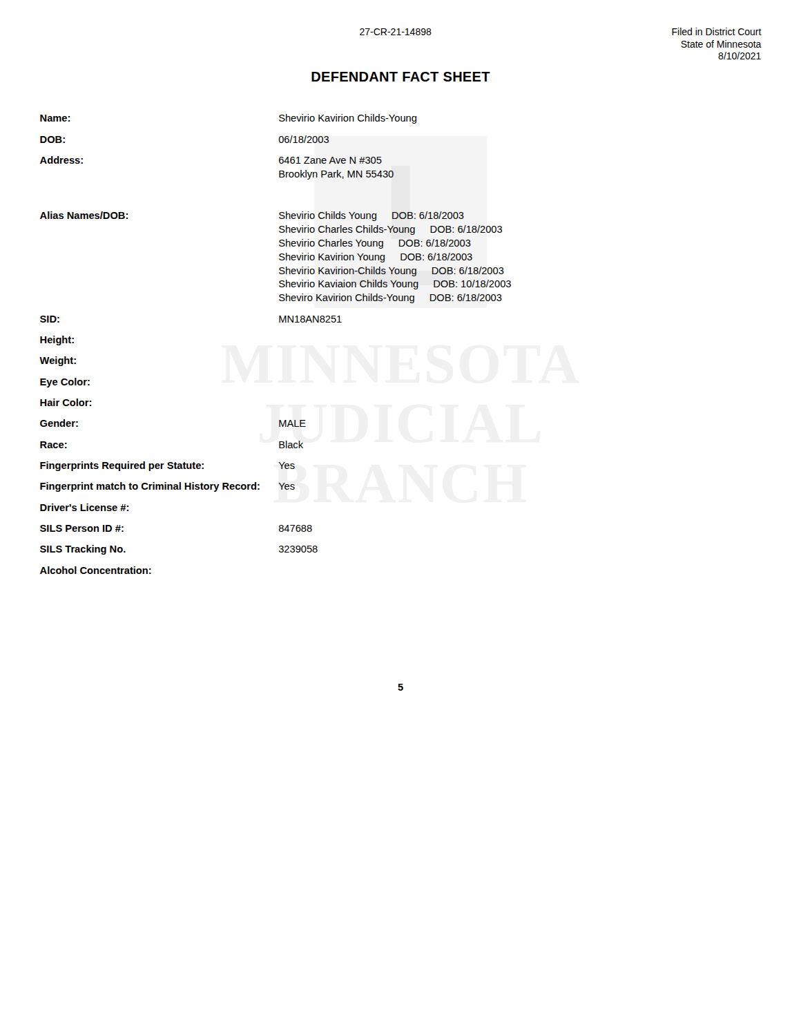MINNESOTA
JUDICIAL
BRANCH
27-CR-21-14898
Filed in District Court
State of Minnesota
8/10/2021
DEFENDANT FACT SHEET
| Name: | Shevirio Kavirion Childs-Young |
| DOB: | 06/18/2003 |
| Address: | 6461 Zane Ave N #305 Brooklyn Park, MN 55430 |
| Alias Names/DOB: | Shevirio Childs Young DOB: 6/18/2003 Shevirio Charles Childs-Young DOB: 6/18/2003 Shevirio Charles Young DOB: 6/18/2003 Shevirio Kavirion Young DOB: 6/18/2003 Shevirio Kavirion-Childs Young DOB: 6/18/2003 Shevirio Kaviaion Childs Young DOB: 10/18/2003 Sheviro Kavirion Childs-Young DOB: 6/18/2003 |
| SID: | MN18AN8251 |
| Height: | |
| Weight: | |
| Eye Color: | |
| Hair Color: | |
| Gender: | MALE |
| Race: | Black |
| Fingerprints Required per Statute: | Yes |
| Fingerprint match to Criminal History Record: | Yes |
| Driver's License #: | |
| SILS Person ID #: | 847688 |
| SILS Tracking No. | 3239058 |
| Alcohol Concentration: | |
5